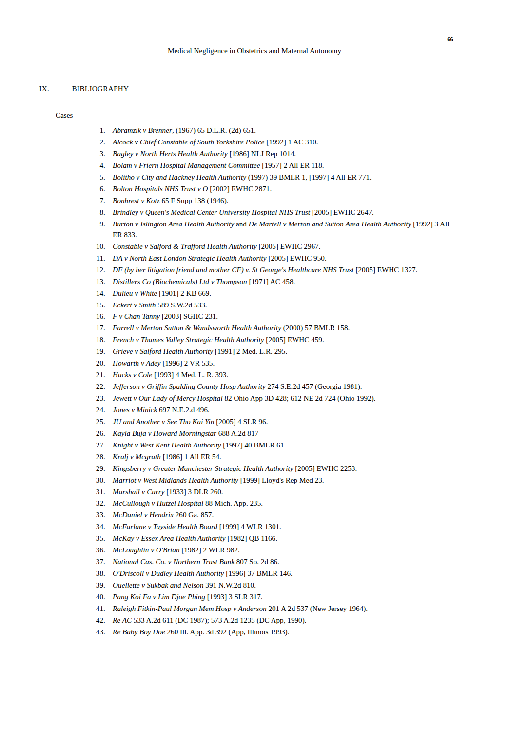66
Medical Negligence in Obstetrics and Maternal Autonomy
IX. BIBLIOGRAPHY
Cases
Abramzik v Brenner, (1967) 65 D.L.R. (2d) 651.
Alcock v Chief Constable of South Yorkshire Police [1992] 1 AC 310.
Bagley v North Herts Health Authority [1986] NLJ Rep 1014.
Bolam v Friern Hospital Management Committee [1957] 2 All ER 118.
Bolitho v City and Hackney Health Authority (1997) 39 BMLR 1, [1997] 4 All ER 771.
Bolton Hospitals NHS Trust v O [2002] EWHC 2871.
Bonbrest v Kotz 65 F Supp 138 (1946).
Brindley v Queen's Medical Center University Hospital NHS Trust [2005] EWHC 2647.
Burton v Islington Area Health Authority and De Martell v Merton and Sutton Area Health Authority [1992] 3 All ER 833.
Constable v Salford & Trafford Health Authority [2005] EWHC 2967.
DA v North East London Strategic Health Authority [2005] EWHC 950.
DF (by her litigation friend and mother CF) v. St George's Healthcare NHS Trust [2005] EWHC 1327.
Distillers Co (Biochemicals) Ltd v Thompson [1971] AC 458.
Dulieu v White [1901] 2 KB 669.
Eckert v Smith 589 S.W.2d 533.
F v Chan Tanny [2003] SGHC 231.
Farrell v Merton Sutton & Wandsworth Health Authority (2000) 57 BMLR 158.
French v Thames Valley Strategic Health Authority [2005] EWHC 459.
Grieve v Salford Health Authority [1991] 2 Med. L.R. 295.
Howarth v Adey [1996] 2 VR 535.
Hucks v Cole [1993] 4 Med. L. R. 393.
Jefferson v Griffin Spalding County Hosp Authority 274 S.E.2d 457 (Georgia 1981).
Jewett v Our Lady of Mercy Hospital 82 Ohio App 3D 428; 612 NE 2d 724 (Ohio 1992).
Jones v Minick 697 N.E.2.d 496.
JU and Another v See Tho Kai Yin [2005] 4 SLR 96.
Kayla Buja v Howard Morningstar 688 A.2d 817
Knight v West Kent Health Authority [1997] 40 BMLR 61.
Kralj v Mcgrath [1986] 1 All ER 54.
Kingsberry v Greater Manchester Strategic Health Authority [2005] EWHC 2253.
Marriot v West Midlands Health Authority [1999] Lloyd's Rep Med 23.
Marshall v Curry [1933] 3 DLR 260.
McCullough v Hutzel Hospital 88 Mich. App. 235.
McDaniel v Hendrix 260 Ga. 857.
McFarlane v Tayside Health Board [1999] 4 WLR 1301.
McKay v Essex Area Health Authority [1982] QB 1166.
McLoughlin v O'Brian [1982] 2 WLR 982.
National Cas. Co. v Northern Trust Bank 807 So. 2d 86.
O'Driscoll v Dudley Health Authority [1996] 37 BMLR 146.
Ouellette v Sukbak and Nelson 391 N.W.2d 810.
Pang Koi Fa v Lim Djoe Phing [1993] 3 SLR 317.
Raleigh Fitkin-Paul Morgan Mem Hosp v Anderson 201 A 2d 537 (New Jersey 1964).
Re AC 533 A.2d 611 (DC 1987); 573 A.2d 1235 (DC App, 1990).
Re Baby Boy Doe 260 Ill. App. 3d 392 (App, Illinois 1993).